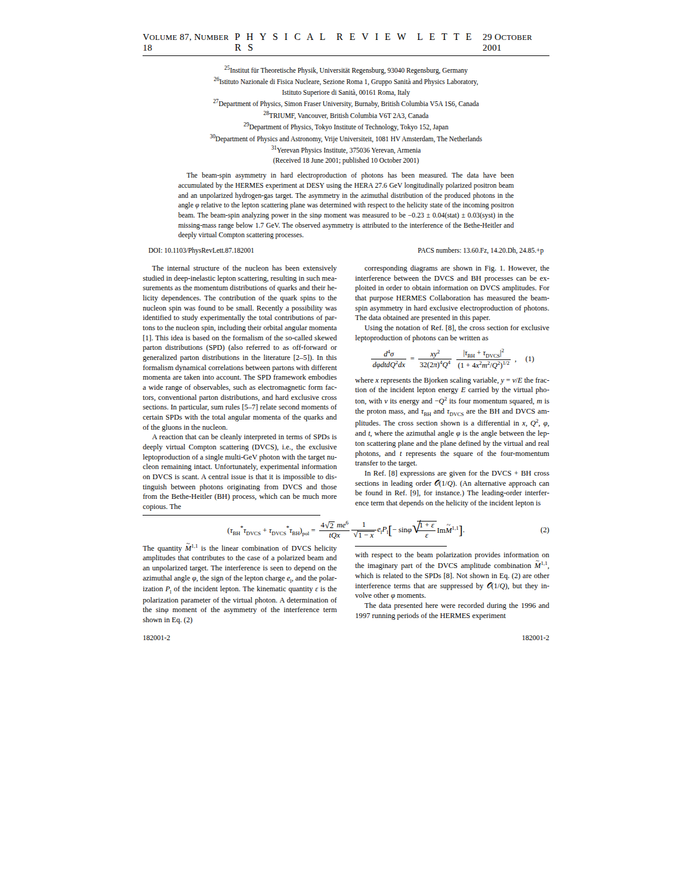VOLUME 87, NUMBER 18 P H Y S I C A L R E V I E W L E T T E R S 29 OCTOBER 2001
25Institut für Theoretische Physik, Universität Regensburg, 93040 Regensburg, Germany
26Istituto Nazionale di Fisica Nucleare, Sezione Roma 1, Gruppo Sanità and Physics Laboratory,
Istituto Superiore di Sanità, 00161 Roma, Italy
27Department of Physics, Simon Fraser University, Burnaby, British Columbia V5A 1S6, Canada
28TRIUMF, Vancouver, British Columbia V6T 2A3, Canada
29Department of Physics, Tokyo Institute of Technology, Tokyo 152, Japan
30Department of Physics and Astronomy, Vrije Universiteit, 1081 HV Amsterdam, The Netherlands
31Yerevan Physics Institute, 375036 Yerevan, Armenia
(Received 18 June 2001; published 10 October 2001)
The beam-spin asymmetry in hard electroproduction of photons has been measured. The data have been accumulated by the HERMES experiment at DESY using the HERA 27.6 GeV longitudinally polarized positron beam and an unpolarized hydrogen-gas target. The asymmetry in the azimuthal distribution of the produced photons in the angle φ relative to the lepton scattering plane was determined with respect to the helicity state of the incoming positron beam. The beam-spin analyzing power in the sinφ moment was measured to be −0.23 ± 0.04(stat) ± 0.03(syst) in the missing-mass range below 1.7 GeV. The observed asymmetry is attributed to the interference of the Bethe-Heitler and deeply virtual Compton scattering processes.
DOI: 10.1103/PhysRevLett.87.182001 PACS numbers: 13.60.Fz, 14.20.Dh, 24.85.+p
The internal structure of the nucleon has been extensively studied in deep-inelastic lepton scattering, resulting in such measurements as the momentum distributions of quarks and their helicity dependences. The contribution of the quark spins to the nucleon spin was found to be small. Recently a possibility was identified to study experimentally the total contributions of partons to the nucleon spin, including their orbital angular momenta [1]. This idea is based on the formalism of the so-called skewed parton distributions (SPD) (also referred to as off-forward or generalized parton distributions in the literature [2–5]). In this formalism dynamical correlations between partons with different momenta are taken into account. The SPD framework embodies a wide range of observables, such as electromagnetic form factors, conventional parton distributions, and hard exclusive cross sections. In particular, sum rules [5–7] relate second moments of certain SPDs with the total angular momenta of the quarks and of the gluons in the nucleon.
A reaction that can be cleanly interpreted in terms of SPDs is deeply virtual Compton scattering (DVCS), i.e., the exclusive leptoproduction of a single multi-GeV photon with the target nucleon remaining intact. Unfortunately, experimental information on DVCS is scant. A central issue is that it is impossible to distinguish between photons originating from DVCS and those from the Bethe-Heitler (BH) process, which can be much more copious. The
corresponding diagrams are shown in Fig. 1. However, the interference between the DVCS and BH processes can be exploited in order to obtain information on DVCS amplitudes. For that purpose HERMES Collaboration has measured the beam-spin asymmetry in hard exclusive electroproduction of photons. The data obtained are presented in this paper.
Using the notation of Ref. [8], the cross section for exclusive leptoproduction of photons can be written as
d4σ dφdtdQ2dx = xy2 32(2π)4Q4 |τBH + τDVCS|2 (1 + 4x2m2/Q2)1/2 , (1)
where x represents the Bjorken scaling variable, y = ν/E the fraction of the incident lepton energy E carried by the virtual photon, with ν its energy and −Q2 its four momentum squared, m is the proton mass, and τBH and τDVCS are the BH and DVCS amplitudes. The cross section shown is a differential in x, Q2, φ, and t, where the azimuthal angle φ is the angle between the lepton scattering plane and the plane defined by the virtual and real photons, and t represents the square of the four-momentum transfer to the target.
In Ref. [8] expressions are given for the DVCS + BH cross sections in leading order 𝒪(1/Q). (An alternative approach can be found in Ref. [9], for instance.) The leading-order interference term that depends on the helicity of the incident lepton is
(τBH*τDVCS + τDVCS*τBH)pol = 42 me6 tQx 1 1 − x elPl [ − sinφ 1 + ε ε ImM1,1 ] . (2)
The quantity M1,1 is the linear combination of DVCS helicity amplitudes that contributes to the case of a polarized beam and an unpolarized target. The interference is seen to depend on the azimuthal angle φ, the sign of the lepton charge el, and the polarization Pl of the incident lepton. The kinematic quantity ε is the polarization parameter of the virtual photon. A determination of the sinφ moment of the asymmetry of the interference term shown in Eq. (2)
with respect to the beam polarization provides information on the imaginary part of the DVCS amplitude combination M1,1, which is related to the SPDs [8]. Not shown in Eq. (2) are other interference terms that are suppressed by 𝒪(1/Q), but they involve other φ moments.
The data presented here were recorded during the 1996 and 1997 running periods of the HERMES experiment
182001-2 182001-2